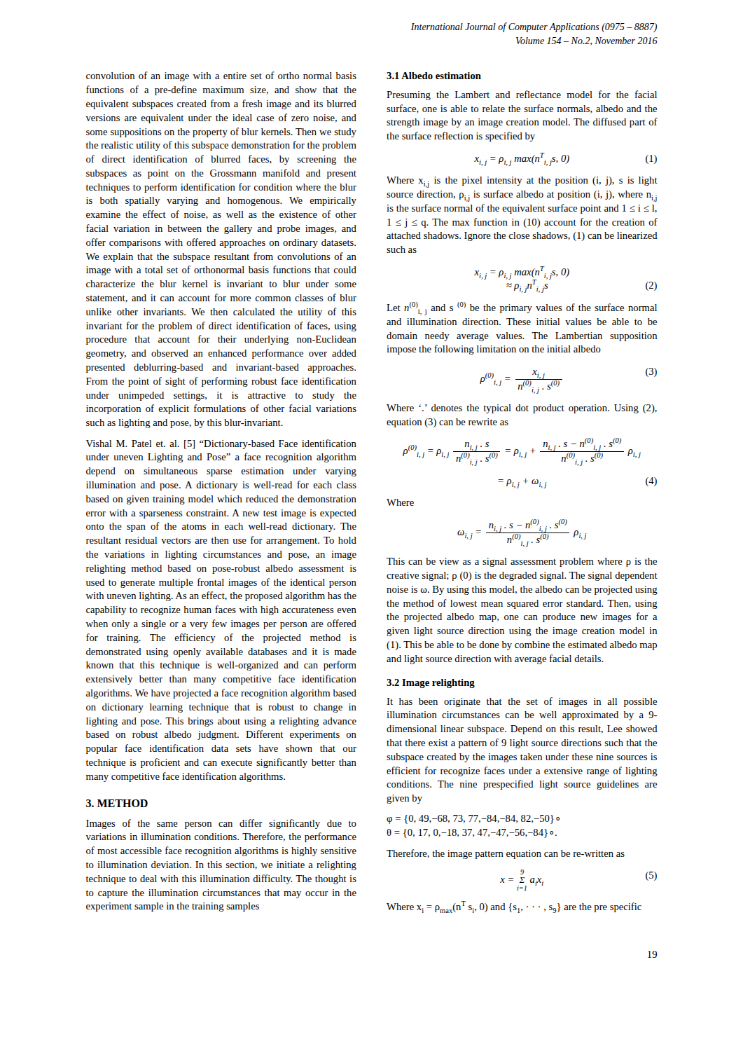International Journal of Computer Applications (0975 – 8887)
Volume 154 – No.2, November 2016
convolution of an image with a entire set of ortho normal basis functions of a pre-define maximum size, and show that the equivalent subspaces created from a fresh image and its blurred versions are equivalent under the ideal case of zero noise, and some suppositions on the property of blur kernels. Then we study the realistic utility of this subspace demonstration for the problem of direct identification of blurred faces, by screening the subspaces as point on the Grossmann manifold and present techniques to perform identification for condition where the blur is both spatially varying and homogenous. We empirically examine the effect of noise, as well as the existence of other facial variation in between the gallery and probe images, and offer comparisons with offered approaches on ordinary datasets. We explain that the subspace resultant from convolutions of an image with a total set of orthonormal basis functions that could characterize the blur kernel is invariant to blur under some statement, and it can account for more common classes of blur unlike other invariants. We then calculated the utility of this invariant for the problem of direct identification of faces, using procedure that account for their underlying non-Euclidean geometry, and observed an enhanced performance over added presented deblurring-based and invariant-based approaches. From the point of sight of performing robust face identification under unimpeded settings, it is attractive to study the incorporation of explicit formulations of other facial variations such as lighting and pose, by this blur-invariant.
Vishal M. Patel et. al. [5] “Dictionary-based Face identification under uneven Lighting and Pose” a face recognition algorithm depend on simultaneous sparse estimation under varying illumination and pose. A dictionary is well-read for each class based on given training model which reduced the demonstration error with a sparseness constraint. A new test image is expected onto the span of the atoms in each well-read dictionary. The resultant residual vectors are then use for arrangement. To hold the variations in lighting circumstances and pose, an image relighting method based on pose-robust albedo assessment is used to generate multiple frontal images of the identical person with uneven lighting. As an effect, the proposed algorithm has the capability to recognize human faces with high accurateness even when only a single or a very few images per person are offered for training. The efficiency of the projected method is demonstrated using openly available databases and it is made known that this technique is well-organized and can perform extensively better than many competitive face identification algorithms. We have projected a face recognition algorithm based on dictionary learning technique that is robust to change in lighting and pose. This brings about using a relighting advance based on robust albedo judgment. Different experiments on popular face identification data sets have shown that our technique is proficient and can execute significantly better than many competitive face identification algorithms.
3. METHOD
Images of the same person can differ significantly due to variations in illumination conditions. Therefore, the performance of most accessible face recognition algorithms is highly sensitive to illumination deviation. In this section, we initiate a relighting technique to deal with this illumination difficulty. The thought is to capture the illumination circumstances that may occur in the experiment sample in the training samples
3.1 Albedo estimation
Presuming the Lambert and reflectance model for the facial surface, one is able to relate the surface normals, albedo and the strength image by an image creation model. The diffused part of the surface reflection is specified by
xi, j = ρi, j max(nTi, js, 0) (1)
Where xi,j is the pixel intensity at the position (i, j), s is light source direction, ρi,j is surface albedo at position (i, j), where ni,j is the surface normal of the equivalent surface point and 1 ≤ i ≤ l, 1 ≤ j ≤ q. The max function in (10) account for the creation of attached shadows. Ignore the close shadows, (1) can be linearized such as
xi, j = ρi, j max(nTi, js, 0)
≈ ρi, jnTi, js (2)
Let n(0)i, j and s (0) be the primary values of the surface normal and illumination direction. These initial values be able to be domain needy average values. The Lambertian supposition impose the following limitation on the initial albedo
ρ(0)i, j = xi, j n(0)i, j . s(0) (3)
Where ‘.’ denotes the typical dot product operation. Using (2), equation (3) can be rewrite as
ρ(0)i, j = ρi, j ni, j . s n(0)i, j . s(0) = ρi, j + ni, j . s − n(0)i, j . s(0) n(0)i, j . s(0) ρi, j
= ρi, j + ωi, j (4)
Where
ωi, j = ni, j . s − n(0)i, j . s(0) n(0)i, j . s(0) ρi, j
This can be view as a signal assessment problem where ρ is the creative signal; ρ (0) is the degraded signal. The signal dependent noise is ω. By using this model, the albedo can be projected using the method of lowest mean squared error standard. Then, using the projected albedo map, one can produce new images for a given light source direction using the image creation model in (1). This be able to be done by combine the estimated albedo map and light source direction with average facial details.
3.2 Image relighting
It has been originate that the set of images in all possible illumination circumstances can be well approximated by a 9-dimensional linear subspace. Depend on this result, Lee showed that there exist a pattern of 9 light source directions such that the subspace created by the images taken under these nine sources is efficient for recognize faces under a extensive range of lighting conditions. The nine prespecified light source guidelines are given by
φ = {0, 49,−68, 73, 77,−84,−84, 82,−50}∘
θ = {0, 17, 0,−18, 37, 47,−47,−56,−84}∘.
Therefore, the image pattern equation can be re-written as
x = 9
Σ
i=1 aixi (5)
Where xi = ρmax(nT si, 0) and {s1, · · · , s9} are the pre specific
19